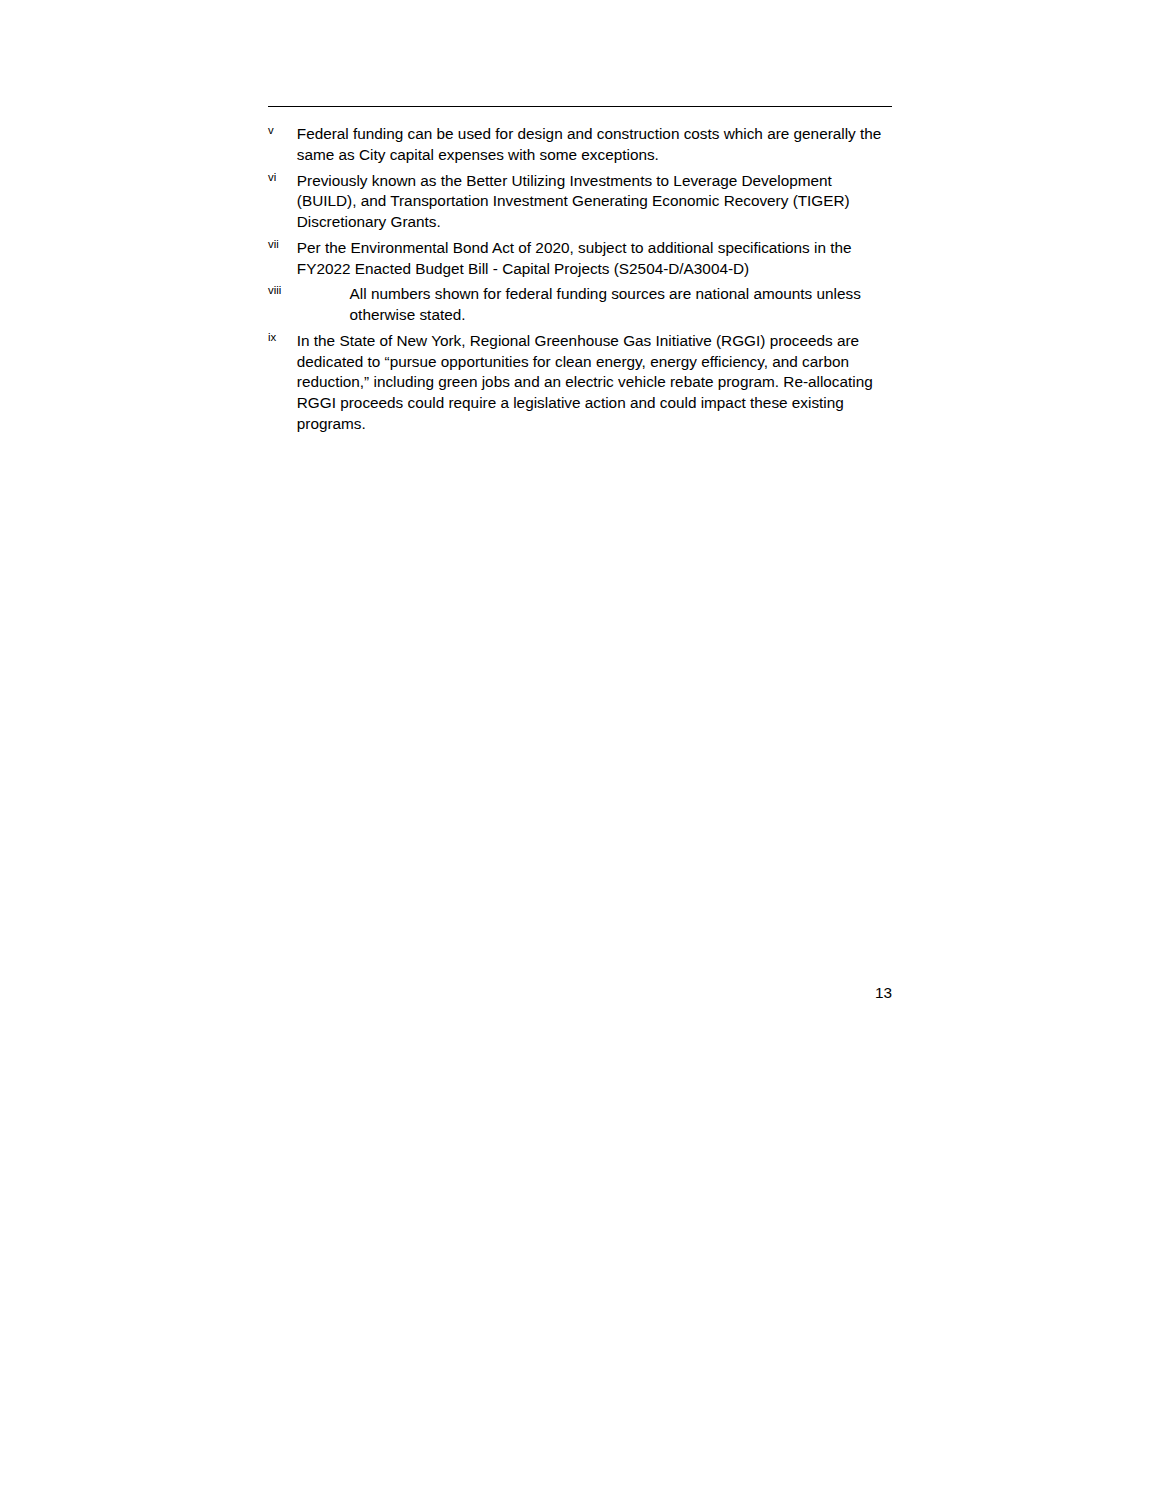v Federal funding can be used for design and construction costs which are generally the same as City capital expenses with some exceptions.
vi Previously known as the Better Utilizing Investments to Leverage Development (BUILD), and Transportation Investment Generating Economic Recovery (TIGER) Discretionary Grants.
vii Per the Environmental Bond Act of 2020, subject to additional specifications in the FY2022 Enacted Budget Bill - Capital Projects (S2504-D/A3004-D)
viii All numbers shown for federal funding sources are national amounts unless otherwise stated.
ix In the State of New York, Regional Greenhouse Gas Initiative (RGGI) proceeds are dedicated to “pursue opportunities for clean energy, energy efficiency, and carbon reduction,” including green jobs and an electric vehicle rebate program. Re-allocating RGGI proceeds could require a legislative action and could impact these existing programs.
13